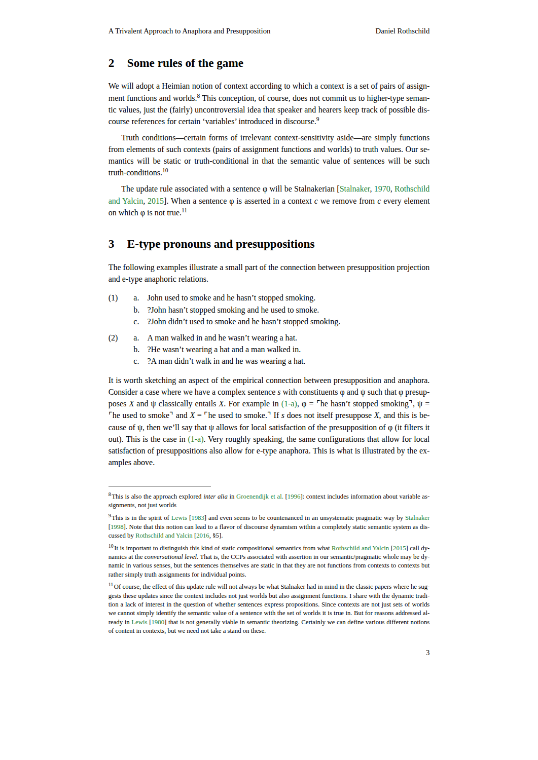A Trivalent Approach to Anaphora and Presupposition Daniel Rothschild
2 Some rules of the game
We will adopt a Heimian notion of context according to which a context is a set of pairs of assignment functions and worlds.8 This conception, of course, does not commit us to higher-type semantic values, just the (fairly) uncontroversial idea that speaker and hearers keep track of possible discourse references for certain ‘variables’ introduced in discourse.9
Truth conditions—certain forms of irrelevant context-sensitivity aside—are simply functions from elements of such contexts (pairs of assignment functions and worlds) to truth values. Our semantics will be static or truth-conditional in that the semantic value of sentences will be such truth-conditions.10
The update rule associated with a sentence φ will be Stalnakerian [Stalnaker, 1970, Rothschild and Yalcin, 2015]. When a sentence φ is asserted in a context c we remove from c every element on which φ is not true.11
3 E-type pronouns and presuppositions
The following examples illustrate a small part of the connection between presupposition projection and e-type anaphoric relations.
(1)
a. John used to smoke and he hasn’t stopped smoking.
b.?John hasn’t stopped smoking and he used to smoke.
c.?John didn’t used to smoke and he hasn’t stopped smoking.
(2)
a. A man walked in and he wasn’t wearing a hat.
b.?He wasn’t wearing a hat and a man walked in.
c.?A man didn’t walk in and he was wearing a hat.
It is worth sketching an aspect of the empirical connection between presupposition and anaphora. Consider a case where we have a complex sentence s with constituents φ and ψ such that φ presupposes X and ψ classically entails X. For example in (1-a), φ = ⌜he hasn’t stopped smoking⌝, ψ = ⌜he used to smoke⌝ and X = ⌜he used to smoke.⌝ If s does not itself presuppose X, and this is because of ψ, then we’ll say that ψ allows for local satisfaction of the presupposition of φ (it filters it out). This is the case in (1-a). Very roughly speaking, the same configurations that allow for local satisfaction of presuppositions also allow for e-type anaphora. This is what is illustrated by the examples above.
8 This is also the approach explored inter alia in Groenendijk et al. [1996]: context includes information about variable assignments, not just worlds
9 This is in the spirit of Lewis [1983] and even seems to be countenanced in an unsystematic pragmatic way by Stalnaker [1998]. Note that this notion can lead to a flavor of discourse dynamism within a completely static semantic system as discussed by Rothschild and Yalcin [2016, §5].
10 It is important to distinguish this kind of static compositional semantics from what Rothschild and Yalcin [2015] call dynamics at the conversational level. That is, the CCPs associated with assertion in our semantic/pragmatic whole may be dynamic in various senses, but the sentences themselves are static in that they are not functions from contexts to contexts but rather simply truth assignments for individual points.
11 Of course, the effect of this update rule will not always be what Stalnaker had in mind in the classic papers where he suggests these updates since the context includes not just worlds but also assignment functions. I share with the dynamic tradition a lack of interest in the question of whether sentences express propositions. Since contexts are not just sets of worlds we cannot simply identify the semantic value of a sentence with the set of worlds it is true in. But for reasons addressed already in Lewis [1980] that is not generally viable in semantic theorizing. Certainly we can define various different notions of content in contexts, but we need not take a stand on these.
3